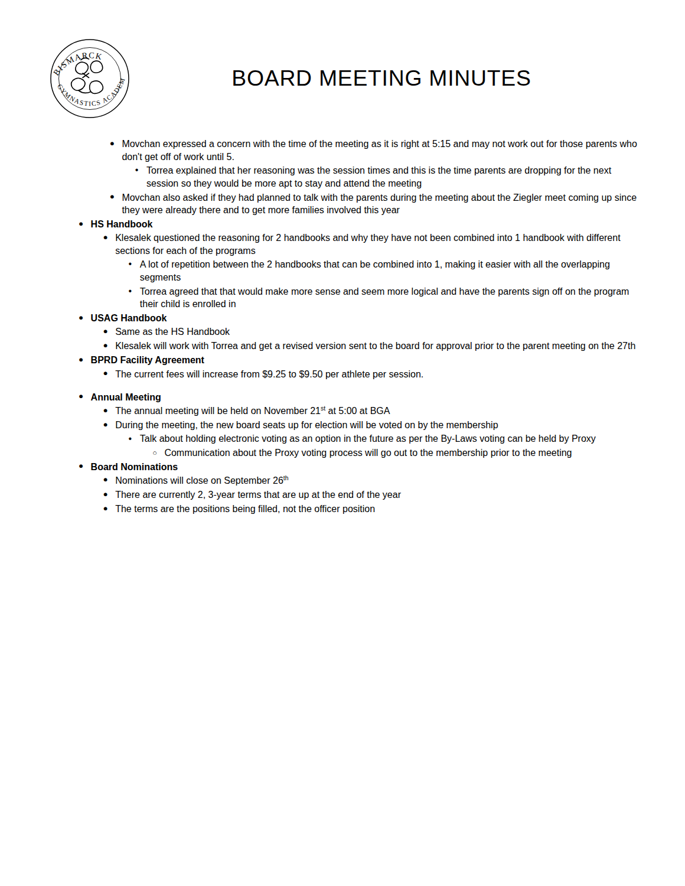BISMARCK GYMNASTICS ACADEMY
BOARD MEETING MINUTES
Movchan expressed a concern with the time of the meeting as it is right at 5:15 and may not work out for those parents who don't get off of work until 5.
Torrea explained that her reasoning was the session times and this is the time parents are dropping for the next session so they would be more apt to stay and attend the meeting
Movchan also asked if they had planned to talk with the parents during the meeting about the Ziegler meet coming up since they were already there and to get more families involved this year
HS Handbook
Klesalek questioned the reasoning for 2 handbooks and why they have not been combined into 1 handbook with different sections for each of the programs
A lot of repetition between the 2 handbooks that can be combined into 1, making it easier with all the overlapping segments
Torrea agreed that that would make more sense and seem more logical and have the parents sign off on the program their child is enrolled in
USAG Handbook
Same as the HS Handbook
Klesalek will work with Torrea and get a revised version sent to the board for approval prior to the parent meeting on the 27th
BPRD Facility Agreement
The current fees will increase from $9.25 to $9.50 per athlete per session.
Annual Meeting
The annual meeting will be held on November 21st at 5:00 at BGA
During the meeting, the new board seats up for election will be voted on by the membership
Talk about holding electronic voting as an option in the future as per the By-Laws voting can be held by Proxy
Communication about the Proxy voting process will go out to the membership prior to the meeting
Board Nominations
Nominations will close on September 26th
There are currently 2, 3-year terms that are up at the end of the year
The terms are the positions being filled, not the officer position